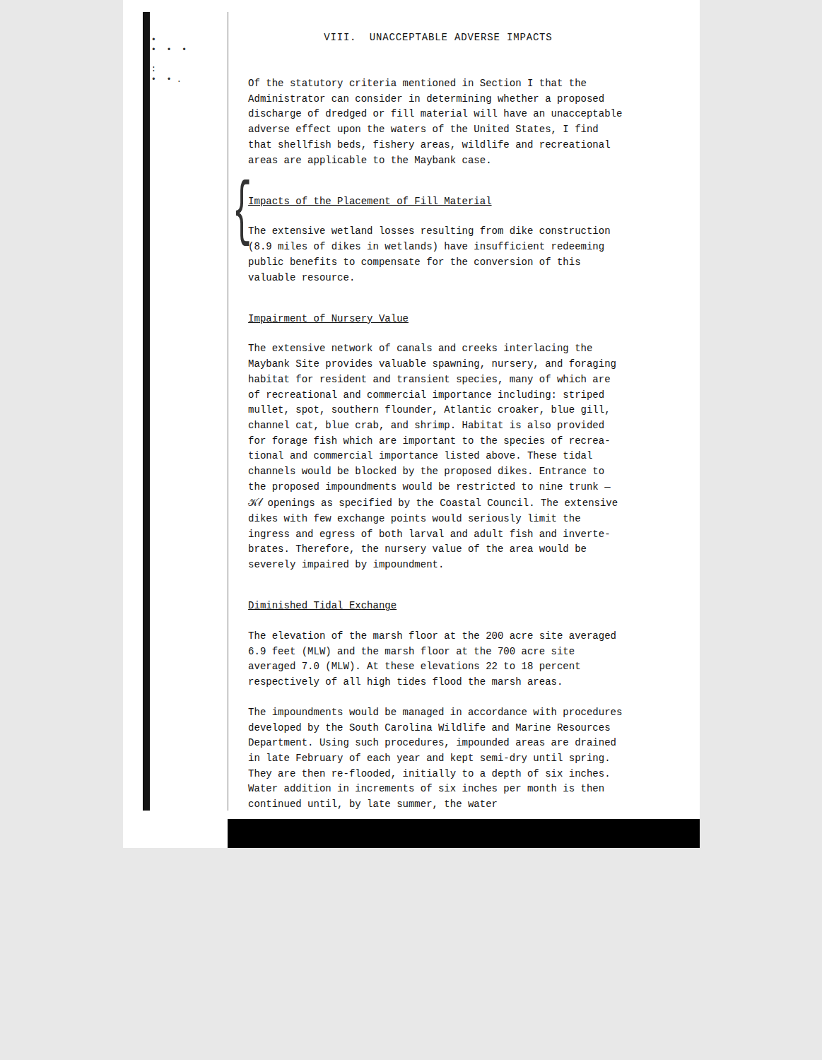•
• • •
:
• • .
{
VIII. UNACCEPTABLE ADVERSE IMPACTS
Of the statutory criteria mentioned in Section I that the Administrator can consider in determining whether a proposed discharge of dredged or fill material will have an unacceptable adverse effect upon the waters of the United States, I find that shellfish beds, fishery areas, wildlife and recreational areas are applicable to the Maybank case.
Impacts of the Placement of Fill Material
The extensive wetland losses resulting from dike construction (8.9 miles of dikes in wetlands) have insufficient redeeming public benefits to compensate for the conversion of this valuable resource.
Impairment of Nursery Value
The extensive network of canals and creeks interlacing the Maybank Site provides valuable spawning, nursery, and foraging habitat for resident and transient species, many of which are of recreational and commercial importance including: striped mullet, spot, southern flounder, Atlantic croaker, blue gill, channel cat, blue crab, and shrimp. Habitat is also provided for forage fish which are important to the species of recrea- tional and commercial importance listed above. These tidal channels would be blocked by the proposed dikes. Entrance to the proposed impoundments would be restricted to nine trunk — 𝒦𝓁 openings as specified by the Coastal Council. The extensive dikes with few exchange points would seriously limit the ingress and egress of both larval and adult fish and inverte- brates. Therefore, the nursery value of the area would be severely impaired by impoundment.
Diminished Tidal Exchange
The elevation of the marsh floor at the 200 acre site averaged 6.9 feet (MLW) and the marsh floor at the 700 acre site averaged 7.0 (MLW). At these elevations 22 to 18 percent respectively of all high tides flood the marsh areas.
The impoundments would be managed in accordance with procedures developed by the South Carolina Wildlife and Marine Resources Department. Using such procedures, impounded areas are drained in late February of each year and kept semi-dry until spring. They are then re-flooded, initially to a depth of six inches. Water addition in increments of six inches per month is then continued until, by late summer, the water